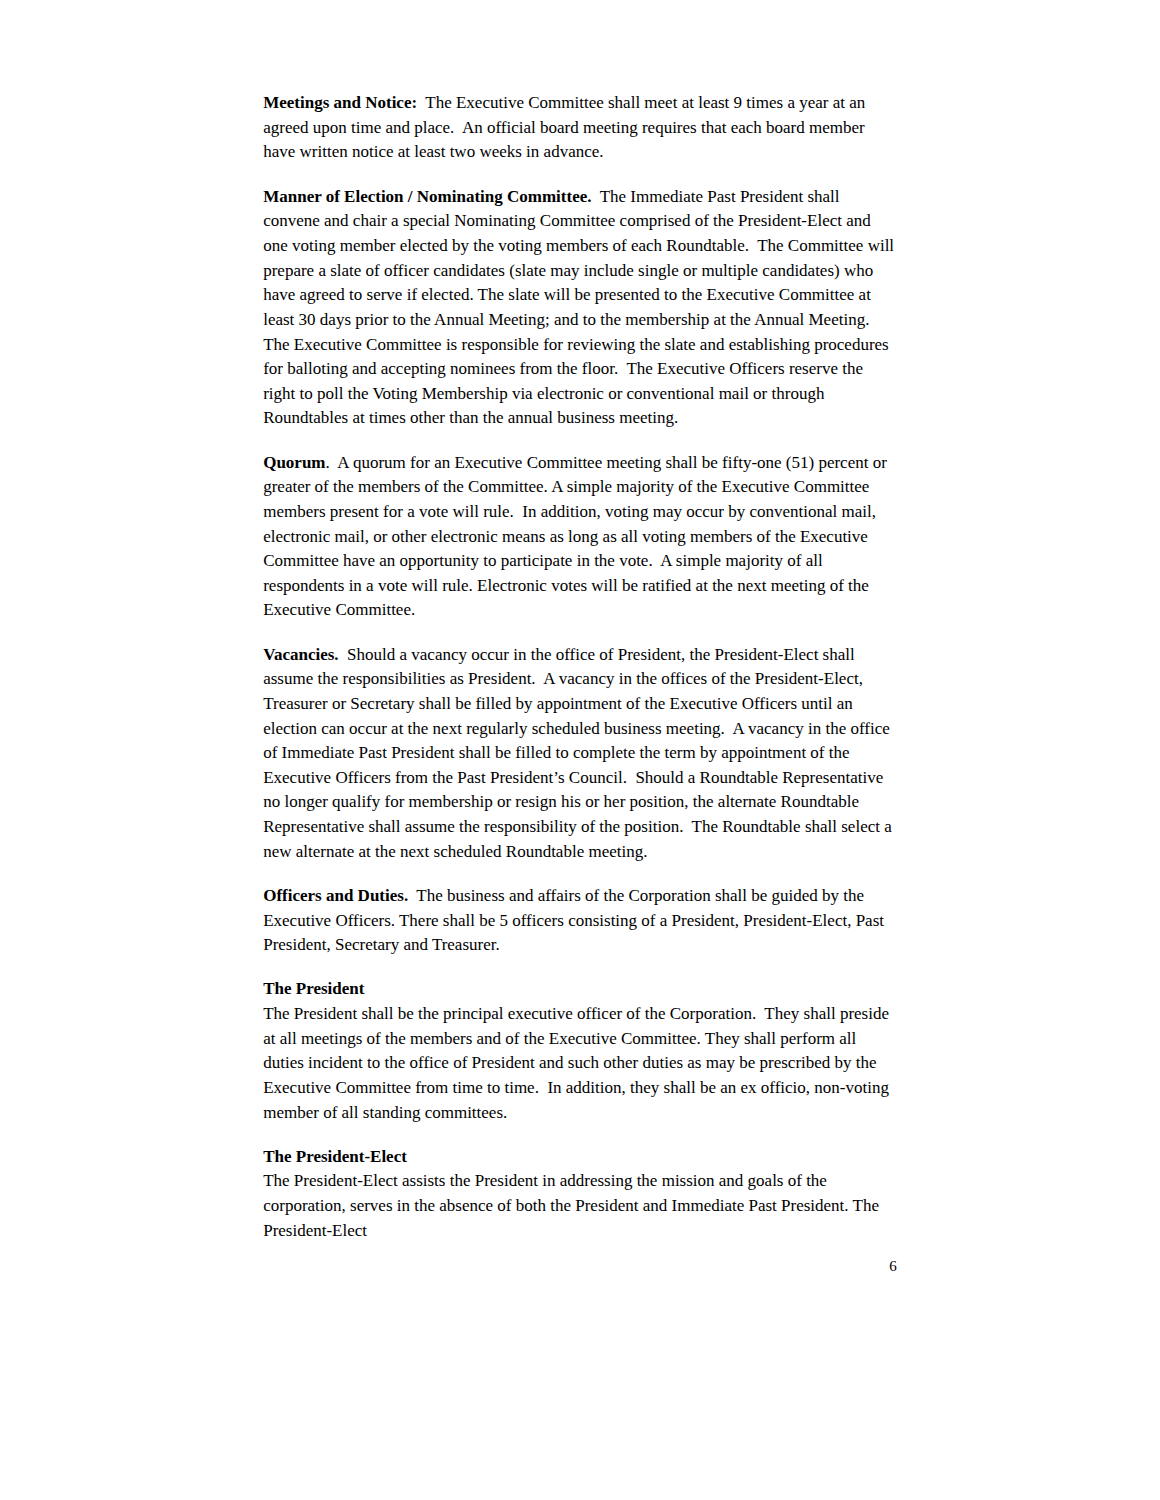Meetings and Notice: The Executive Committee shall meet at least 9 times a year at an agreed upon time and place. An official board meeting requires that each board member have written notice at least two weeks in advance.
Manner of Election / Nominating Committee. The Immediate Past President shall convene and chair a special Nominating Committee comprised of the President-Elect and one voting member elected by the voting members of each Roundtable. The Committee will prepare a slate of officer candidates (slate may include single or multiple candidates) who have agreed to serve if elected. The slate will be presented to the Executive Committee at least 30 days prior to the Annual Meeting; and to the membership at the Annual Meeting. The Executive Committee is responsible for reviewing the slate and establishing procedures for balloting and accepting nominees from the floor. The Executive Officers reserve the right to poll the Voting Membership via electronic or conventional mail or through Roundtables at times other than the annual business meeting.
Quorum. A quorum for an Executive Committee meeting shall be fifty-one (51) percent or greater of the members of the Committee. A simple majority of the Executive Committee members present for a vote will rule. In addition, voting may occur by conventional mail, electronic mail, or other electronic means as long as all voting members of the Executive Committee have an opportunity to participate in the vote. A simple majority of all respondents in a vote will rule. Electronic votes will be ratified at the next meeting of the Executive Committee.
Vacancies. Should a vacancy occur in the office of President, the President-Elect shall assume the responsibilities as President. A vacancy in the offices of the President-Elect, Treasurer or Secretary shall be filled by appointment of the Executive Officers until an election can occur at the next regularly scheduled business meeting. A vacancy in the office of Immediate Past President shall be filled to complete the term by appointment of the Executive Officers from the Past President’s Council. Should a Roundtable Representative no longer qualify for membership or resign his or her position, the alternate Roundtable Representative shall assume the responsibility of the position. The Roundtable shall select a new alternate at the next scheduled Roundtable meeting.
Officers and Duties. The business and affairs of the Corporation shall be guided by the Executive Officers. There shall be 5 officers consisting of a President, President-Elect, Past President, Secretary and Treasurer.
The President
The President shall be the principal executive officer of the Corporation. They shall preside at all meetings of the members and of the Executive Committee. They shall perform all duties incident to the office of President and such other duties as may be prescribed by the Executive Committee from time to time. In addition, they shall be an ex officio, non-voting member of all standing committees.
The President-Elect
The President-Elect assists the President in addressing the mission and goals of the corporation, serves in the absence of both the President and Immediate Past President. The President-Elect
6